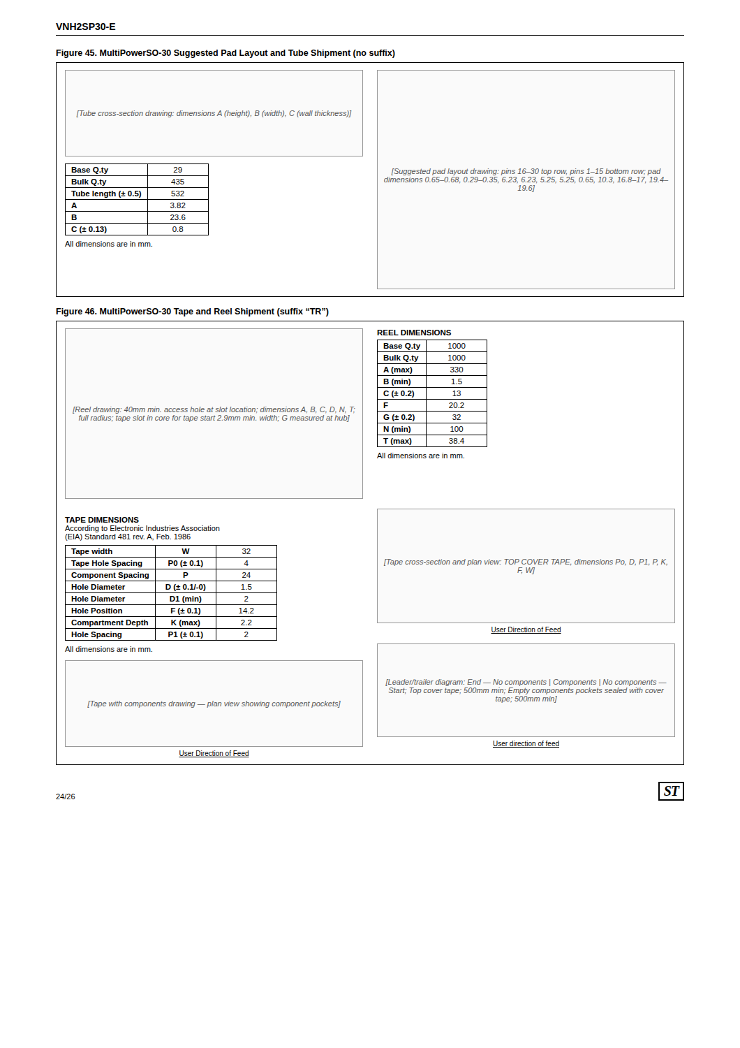VNH2SP30-E
Figure 45. MultiPowerSO-30 Suggested Pad Layout and Tube Shipment (no suffix)
[Tube cross-section drawing: dimensions A (height), B (width), C (wall thickness)]
| Base Q.ty | 29 |
| Bulk Q.ty | 435 |
| Tube length (± 0.5) | 532 |
| A | 3.82 |
| B | 23.6 |
| C (± 0.13) | 0.8 |
All dimensions are in mm.
[Suggested pad layout drawing: pins 16–30 top row, pins 1–15 bottom row; pad dimensions 0.65–0.68, 0.29–0.35, 6.23, 6.23, 5.25, 5.25, 0.65, 10.3, 16.8–17, 19.4–19.6]
Figure 46. MultiPowerSO-30 Tape and Reel Shipment (suffix “TR”)
[Reel drawing: 40mm min. access hole at slot location; dimensions A, B, C, D, N, T; full radius; tape slot in core for tape start 2.9mm min. width; G measured at hub]
REEL DIMENSIONS
| Base Q.ty | 1000 |
| Bulk Q.ty | 1000 |
| A (max) | 330 |
| B (min) | 1.5 |
| C (± 0.2) | 13 |
| F | 20.2 |
| G (± 0.2) | 32 |
| N (min) | 100 |
| T (max) | 38.4 |
All dimensions are in mm.
TAPE DIMENSIONS
According to Electronic Industries Association
(EIA) Standard 481 rev. A, Feb. 1986
| Tape width | W | 32 |
| Tape Hole Spacing | P0 (± 0.1) | 4 |
| Component Spacing | P | 24 |
| Hole Diameter | D (± 0.1/-0) | 1.5 |
| Hole Diameter | D1 (min) | 2 |
| Hole Position | F (± 0.1) | 14.2 |
| Compartment Depth | K (max) | 2.2 |
| Hole Spacing | P1 (± 0.1) | 2 |
All dimensions are in mm.
[Tape with components drawing — plan view showing component pockets]
User Direction of Feed
[Tape cross-section and plan view: TOP COVER TAPE, dimensions Po, D, P1, P, K, F, W]
User Direction of Feed
[Leader/trailer diagram: End — No components | Components | No components — Start; Top cover tape; 500mm min; Empty components pockets sealed with cover tape; 500mm min]
User direction of feed
24/26
ST